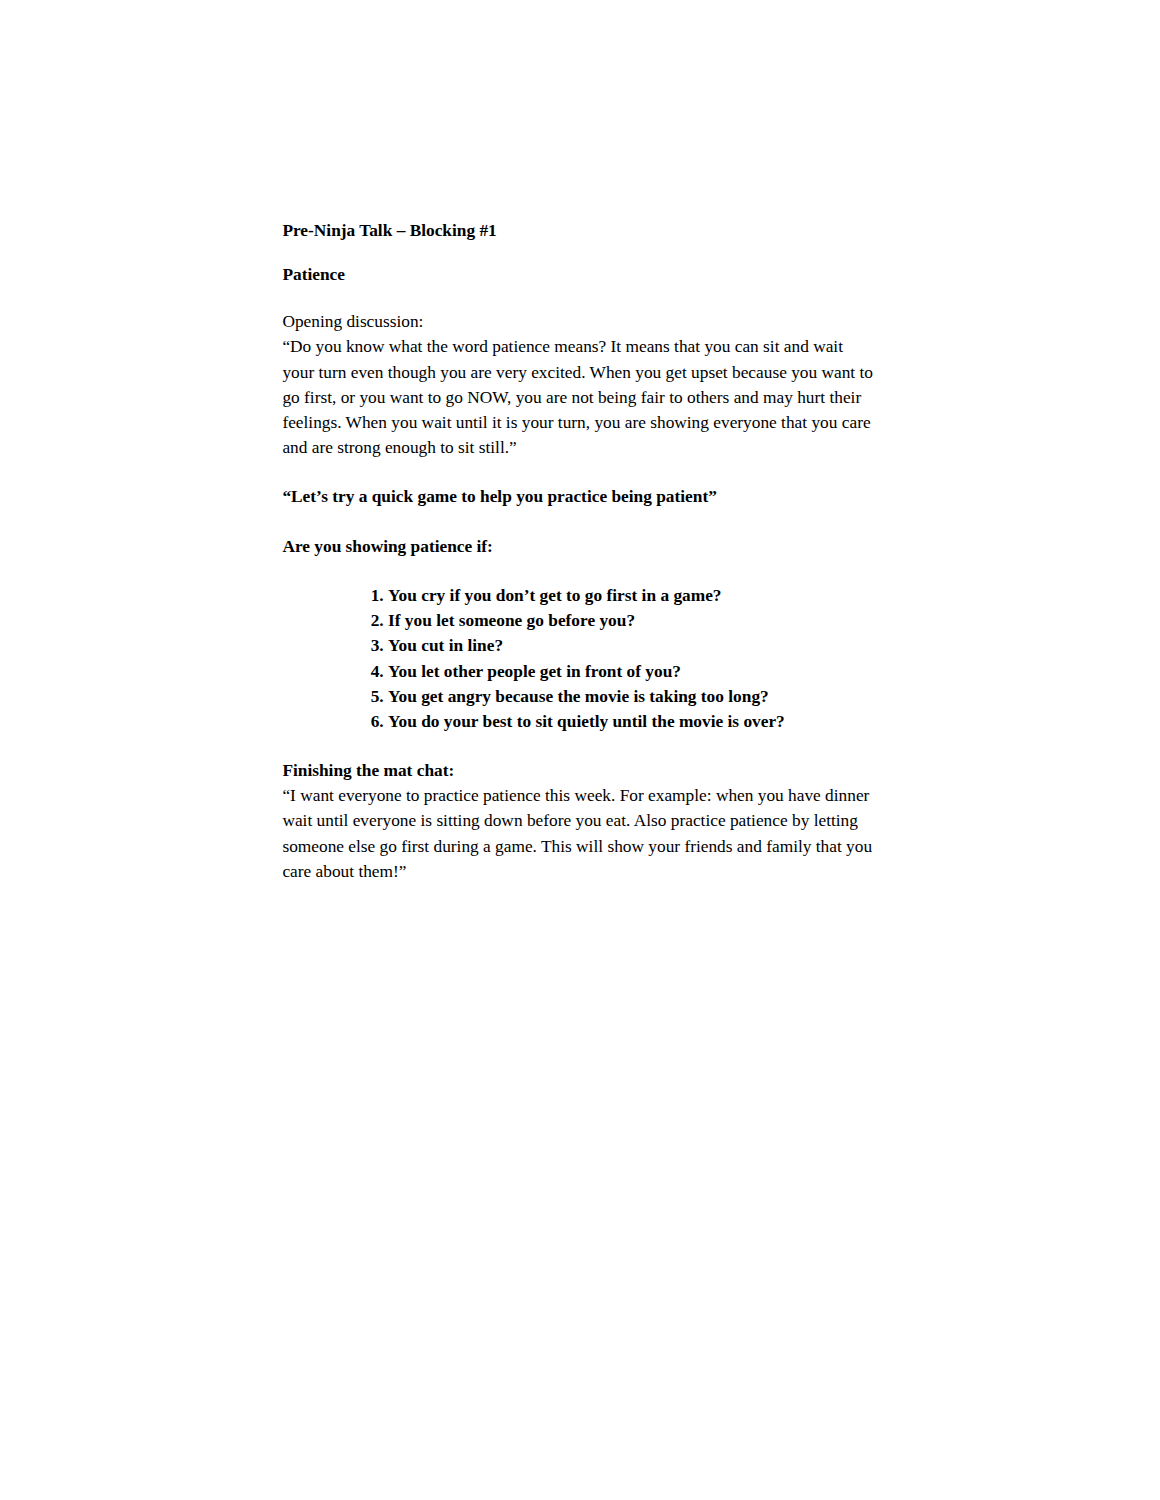Pre-Ninja Talk – Blocking #1
Patience
Opening discussion:
“Do you know what the word patience means? It means that you can sit and wait your turn even though you are very excited. When you get upset because you want to go first, or you want to go NOW, you are not being fair to others and may hurt their feelings. When you wait until it is your turn, you are showing everyone that you care and are strong enough to sit still.”
“Let’s try a quick game to help you practice being patient”
Are you showing patience if:
You cry if you don’t get to go first in a game?
If you let someone go before you?
You cut in line?
You let other people get in front of you?
You get angry because the movie is taking too long?
You do your best to sit quietly until the movie is over?
Finishing the mat chat:
“I want everyone to practice patience this week. For example: when you have dinner wait until everyone is sitting down before you eat. Also practice patience by letting someone else go first during a game. This will show your friends and family that you care about them!”